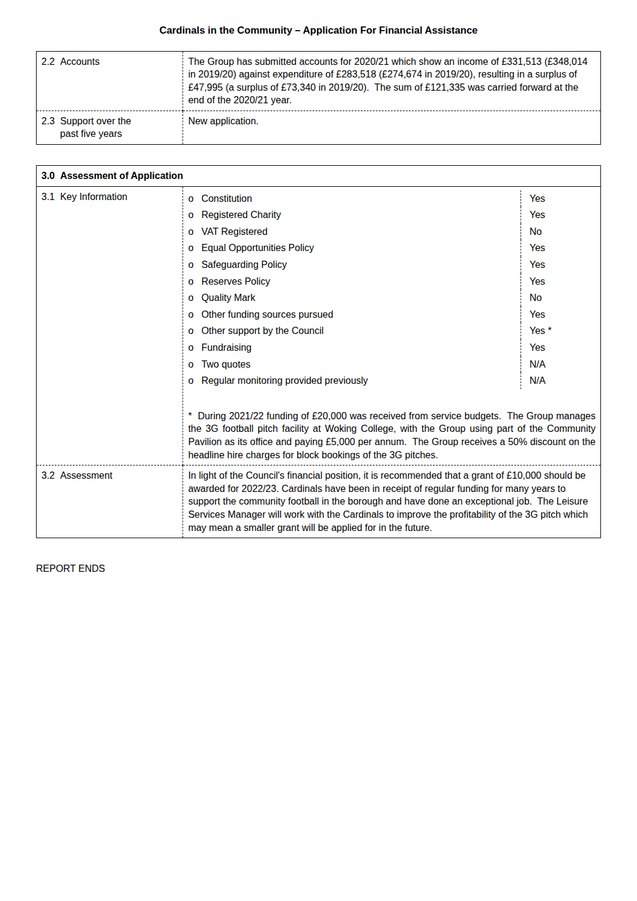Cardinals in the Community – Application For Financial Assistance
| 2.2 Accounts | The Group has submitted accounts for 2020/21 which show an income of £331,513 (£348,014 in 2019/20) against expenditure of £283,518 (£274,674 in 2019/20), resulting in a surplus of £47,995 (a surplus of £73,340 in 2019/20). The sum of £121,335 was carried forward at the end of the 2020/21 year. |
| 2.3 Support over the past five years | New application. |
| 3.0 Assessment of Application |
| 3.1 Key Information | / o / Constitution / Yes / / o / Registered Charity / Yes / / o / VAT Registered / No / / o / Equal Opportunities Policy / Yes / / o / Safeguarding Policy / Yes / / o / Reserves Policy / Yes / / o / Quality Mark / No / / o / Other funding sources pursued / Yes / / o / Other support by the Council / Yes * / / o / Fundraising / Yes / / o / Two quotes / N/A / / o / Regular monitoring provided previously / N/A / * During 2021/22 funding of £20,000 was received from service budgets. The Group manages the 3G football pitch facility at Woking College, with the Group using part of the Community Pavilion as its office and paying £5,000 per annum. The Group receives a 50% discount on the headline hire charges for block bookings of the 3G pitches. |
| 3.2 Assessment | In light of the Council's financial position, it is recommended that a grant of £10,000 should be awarded for 2022/23. Cardinals have been in receipt of regular funding for many years to support the community football in the borough and have done an exceptional job. The Leisure Services Manager will work with the Cardinals to improve the profitability of the 3G pitch which may mean a smaller grant will be applied for in the future. |
REPORT ENDS